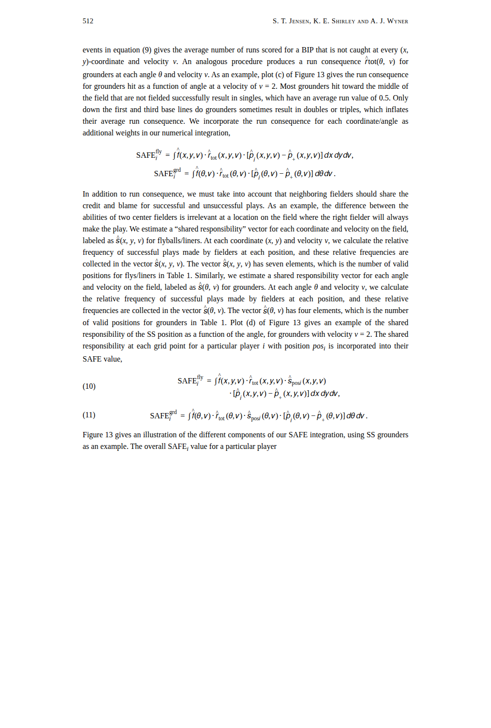512 S. T. Jensen, K. E. Shirley and A. J. Wyner
events in equation (9) gives the average number of runs scored for a BIP that is not caught at every (x, y)-coordinate and velocity v. An analogous procedure produces a run consequence r^tot(θ, v) for grounders at each angle θ and velocity v. As an example, plot (c) of Figure 13 gives the run consequence for grounders hit as a function of angle at a velocity of v = 2. Most grounders hit toward the middle of the field that are not fielded successfully result in singles, which have an average run value of 0.5. Only down the first and third base lines do grounders sometimes result in doubles or triples, which inflates their average run consequence. We incorporate the run consequence for each coordinate/angle as additional weights in our numerical integration,
SAFEifly = ∫ f^ (x,y,v) ⋅ r^tot (x,y,v) ⋅ [ p^i (x,y,v) − p^+ (x,y,v) ] dxdydv ,
SAFEigrd = ∫ f^ (θ,v) ⋅ r^tot (θ,v) ⋅ [ p^i (θ,v) − p^+ (θ,v) ] dθdv .
In addition to run consequence, we must take into account that neighboring fielders should share the credit and blame for successful and unsuccessful plays. As an example, the difference between the abilities of two center fielders is irrelevant at a location on the field where the right fielder will always make the play. We estimate a “shared responsibility” vector for each coordinate and velocity on the field, labeled as s^(x, y, v) for flyballs/liners. At each coordinate (x, y) and velocity v, we calculate the relative frequency of successful plays made by fielders at each position, and these relative frequencies are collected in the vector s^(x, y, v). The vector s^(x, y, v) has seven elements, which is the number of valid positions for flys/liners in Table 1. Similarly, we estimate a shared responsibility vector for each angle and velocity on the field, labeled as s^(θ, v) for grounders. At each angle θ and velocity v, we calculate the relative frequency of successful plays made by fielders at each position, and these relative frequencies are collected in the vector s^(θ, v). The vector s^(θ, v) has four elements, which is the number of valid positions for grounders in Table 1. Plot (d) of Figure 13 gives an example of the shared responsibility of the SS position as a function of the angle, for grounders with velocity v = 2. The shared responsibility at each grid point for a particular player i with position posi is incorporated into their SAFE value,
(10)
SAFEifly = ∫ f^ (x,y,v) ⋅ r^tot (x,y,v) ⋅ s^posi (x,y,v) ⋅ [ p^i (x,y,v) − p^+ (x,y,v) ] dxdydv ,
(11)
SAFEigrd = ∫ f^ (θ,v) ⋅ r^tot (θ,v) ⋅ s^posi (θ,v) ⋅ [ p^i (θ,v) − p^+ (θ,v) ] dθdv .
Figure 13 gives an illustration of the different components of our SAFE integration, using SS grounders as an example. The overall SAFEi value for a particular player